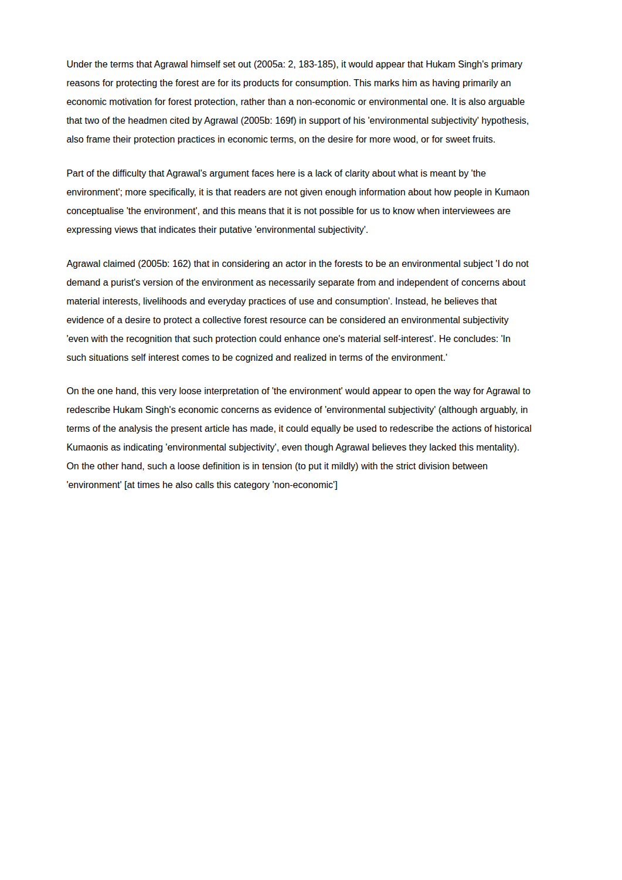Under the terms that Agrawal himself set out (2005a: 2, 183-185), it would appear that Hukam Singh's primary reasons for protecting the forest are for its products for consumption. This marks him as having primarily an economic motivation for forest protection, rather than a non-economic or environmental one. It is also arguable that two of the headmen cited by Agrawal (2005b: 169f) in support of his 'environmental subjectivity' hypothesis, also frame their protection practices in economic terms, on the desire for more wood, or for sweet fruits.
Part of the difficulty that Agrawal's argument faces here is a lack of clarity about what is meant by 'the environment'; more specifically, it is that readers are not given enough information about how people in Kumaon conceptualise 'the environment', and this means that it is not possible for us to know when interviewees are expressing views that indicates their putative 'environmental subjectivity'.
Agrawal claimed (2005b: 162) that in considering an actor in the forests to be an environmental subject 'I do not demand a purist's version of the environment as necessarily separate from and independent of concerns about material interests, livelihoods and everyday practices of use and consumption'. Instead, he believes that evidence of a desire to protect a collective forest resource can be considered an environmental subjectivity 'even with the recognition that such protection could enhance one's material self-interest'. He concludes: 'In such situations self interest comes to be cognized and realized in terms of the environment.'
On the one hand, this very loose interpretation of 'the environment' would appear to open the way for Agrawal to redescribe Hukam Singh's economic concerns as evidence of 'environmental subjectivity' (although arguably, in terms of the analysis the present article has made, it could equally be used to redescribe the actions of historical Kumaonis as indicating 'environmental subjectivity', even though Agrawal believes they lacked this mentality). On the other hand, such a loose definition is in tension (to put it mildly) with the strict division between 'environment' [at times he also calls this category 'non-economic']